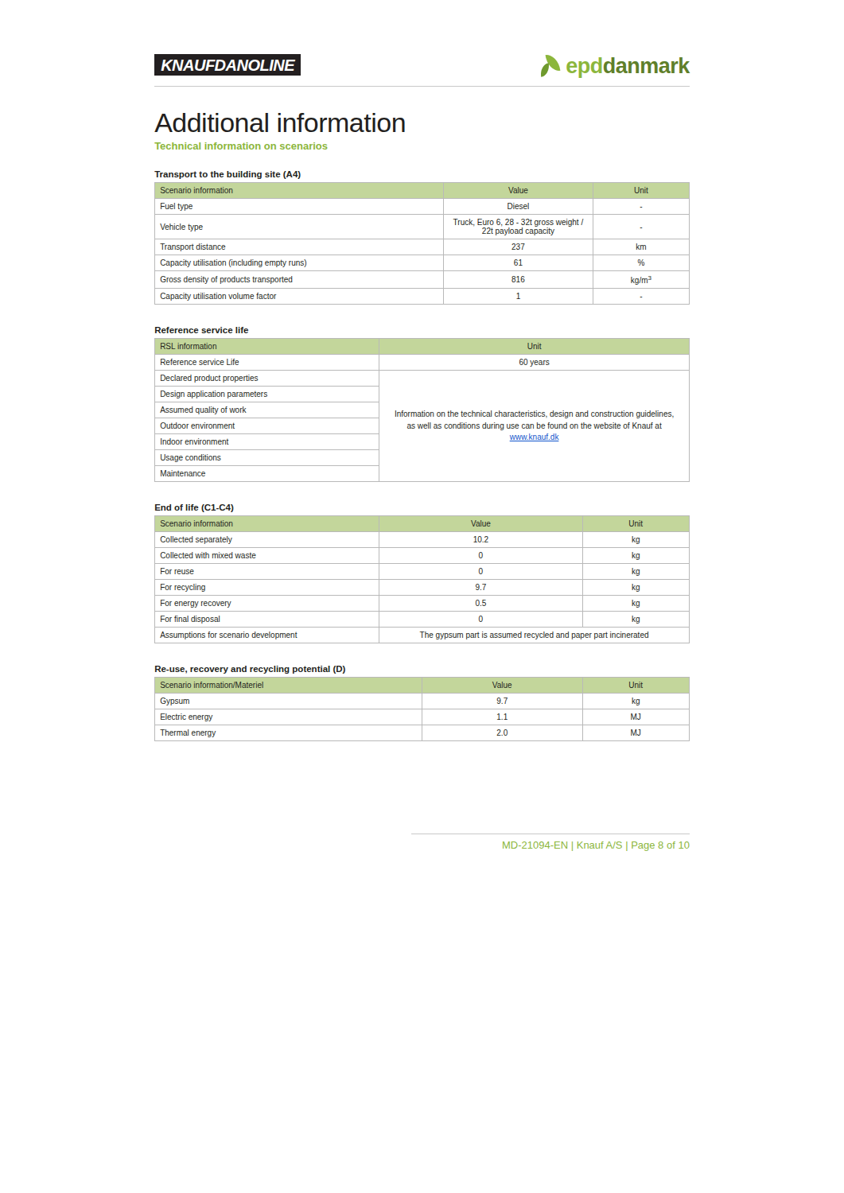KNAUFDANOLINE
epddanmark
Additional information
Technical information on scenarios
Transport to the building site (A4)
| Scenario information | Value | Unit |
| --- | --- | --- |
| Fuel type | Diesel | - |
| Vehicle type | Truck, Euro 6, 28 - 32t gross weight / 22t payload capacity | - |
| Transport distance | 237 | km |
| Capacity utilisation (including empty runs) | 61 | % |
| Gross density of products transported | 816 | kg/m 3 |
| Capacity utilisation volume factor | 1 | - |
Reference service life
| RSL information | Unit |
| --- | --- |
| Reference service Life | 60 years |
| Declared product properties | Information on the technical characteristics, design and construction guidelines, as well as conditions during use can be found on the website of Knauf at www.knauf.dk |
| Design application parameters |
| Assumed quality of work |
| Outdoor environment |
| Indoor environment |
| Usage conditions |
| Maintenance |
End of life (C1-C4)
| Scenario information | Value | Unit |
| --- | --- | --- |
| Collected separately | 10.2 | kg |
| Collected with mixed waste | 0 | kg |
| For reuse | 0 | kg |
| For recycling | 9.7 | kg |
| For energy recovery | 0.5 | kg |
| For final disposal | 0 | kg |
| Assumptions for scenario development | The gypsum part is assumed recycled and paper part incinerated |
Re-use, recovery and recycling potential (D)
| Scenario information/Materiel | Value | Unit |
| --- | --- | --- |
| Gypsum | 9.7 | kg |
| Electric energy | 1.1 | MJ |
| Thermal energy | 2.0 | MJ |
MD-21094-EN | Knauf A/S | Page 8 of 10